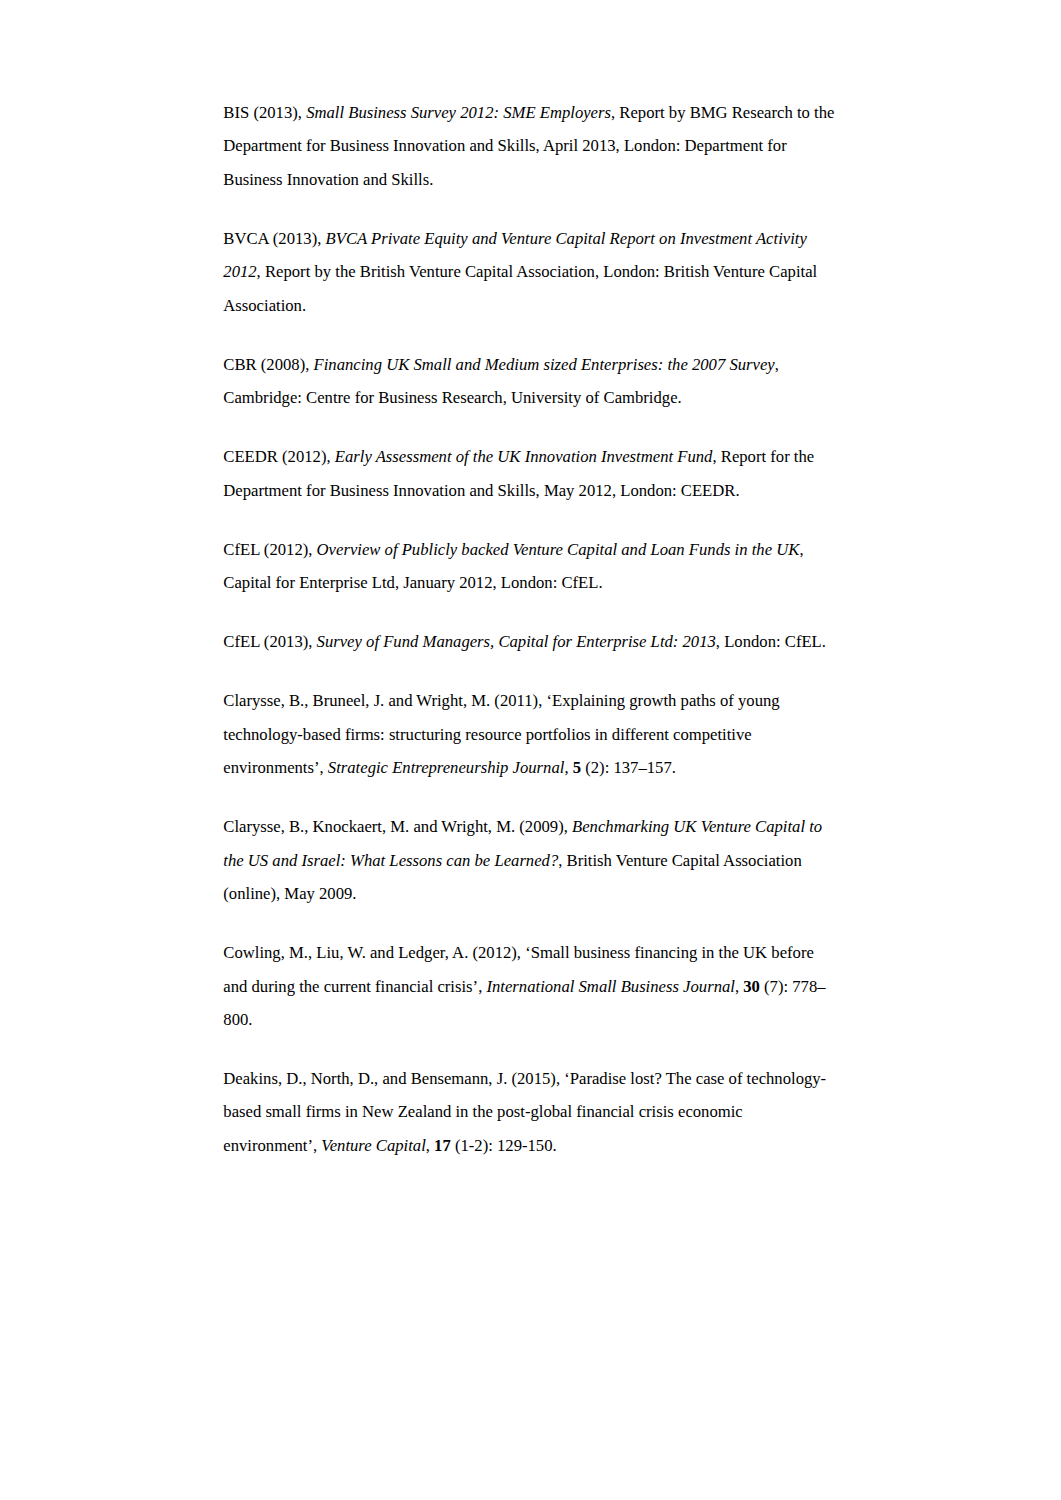BIS (2013), Small Business Survey 2012: SME Employers, Report by BMG Research to the Department for Business Innovation and Skills, April 2013, London: Department for Business Innovation and Skills.
BVCA (2013), BVCA Private Equity and Venture Capital Report on Investment Activity 2012, Report by the British Venture Capital Association, London: British Venture Capital Association.
CBR (2008), Financing UK Small and Medium sized Enterprises: the 2007 Survey, Cambridge: Centre for Business Research, University of Cambridge.
CEEDR (2012), Early Assessment of the UK Innovation Investment Fund, Report for the Department for Business Innovation and Skills, May 2012, London: CEEDR.
CfEL (2012), Overview of Publicly backed Venture Capital and Loan Funds in the UK, Capital for Enterprise Ltd, January 2012, London: CfEL.
CfEL (2013), Survey of Fund Managers, Capital for Enterprise Ltd: 2013, London: CfEL.
Clarysse, B., Bruneel, J. and Wright, M. (2011), ‘Explaining growth paths of young technology-based firms: structuring resource portfolios in different competitive environments’, Strategic Entrepreneurship Journal, 5 (2): 137–157.
Clarysse, B., Knockaert, M. and Wright, M. (2009), Benchmarking UK Venture Capital to the US and Israel: What Lessons can be Learned?, British Venture Capital Association (online), May 2009.
Cowling, M., Liu, W. and Ledger, A. (2012), ‘Small business financing in the UK before and during the current financial crisis’, International Small Business Journal, 30 (7): 778–800.
Deakins, D., North, D., and Bensemann, J. (2015), ‘Paradise lost? The case of technology-based small firms in New Zealand in the post-global financial crisis economic environment’, Venture Capital, 17 (1-2): 129-150.